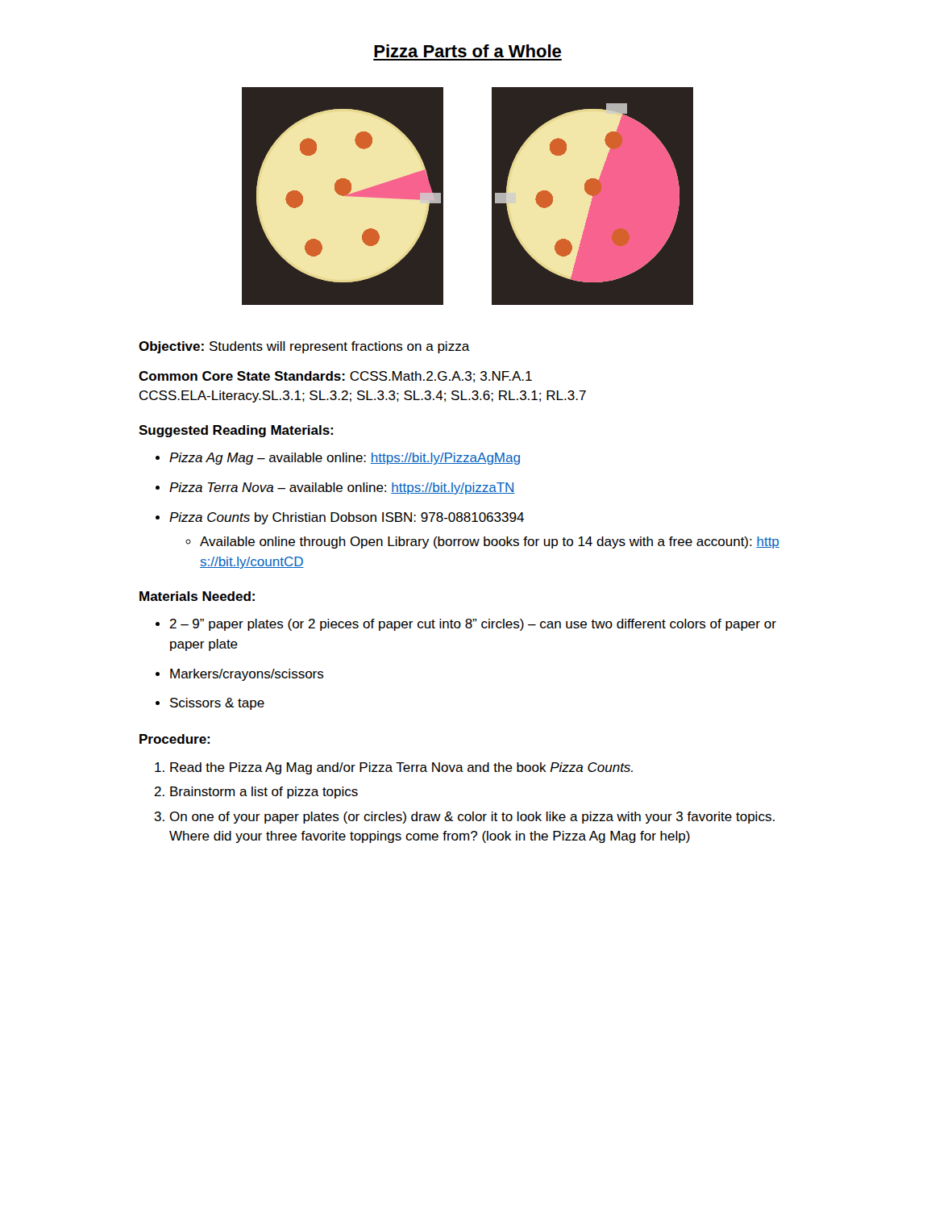Pizza Parts of a Whole
Objective: Students will represent fractions on a pizza
Common Core State Standards: CCSS.Math.2.G.A.3; 3.NF.A.1
CCSS.ELA-Literacy.SL.3.1; SL.3.2; SL.3.3; SL.3.4; SL.3.6; RL.3.1; RL.3.7
Suggested Reading Materials:
Pizza Ag Mag – available online: https://bit.ly/PizzaAgMag
Pizza Terra Nova – available online: https://bit.ly/pizzaTN
Pizza Counts by Christian Dobson ISBN: 978-0881063394
Available online through Open Library (borrow books for up to 14 days with a free account): https://bit.ly/countCD
Materials Needed:
2 – 9” paper plates (or 2 pieces of paper cut into 8” circles) – can use two different colors of paper or paper plate
Markers/crayons/scissors
Scissors & tape
Procedure:
Read the Pizza Ag Mag and/or Pizza Terra Nova and the book Pizza Counts.
Brainstorm a list of pizza topics
On one of your paper plates (or circles) draw & color it to look like a pizza with your 3 favorite topics. Where did your three favorite toppings come from? (look in the Pizza Ag Mag for help)